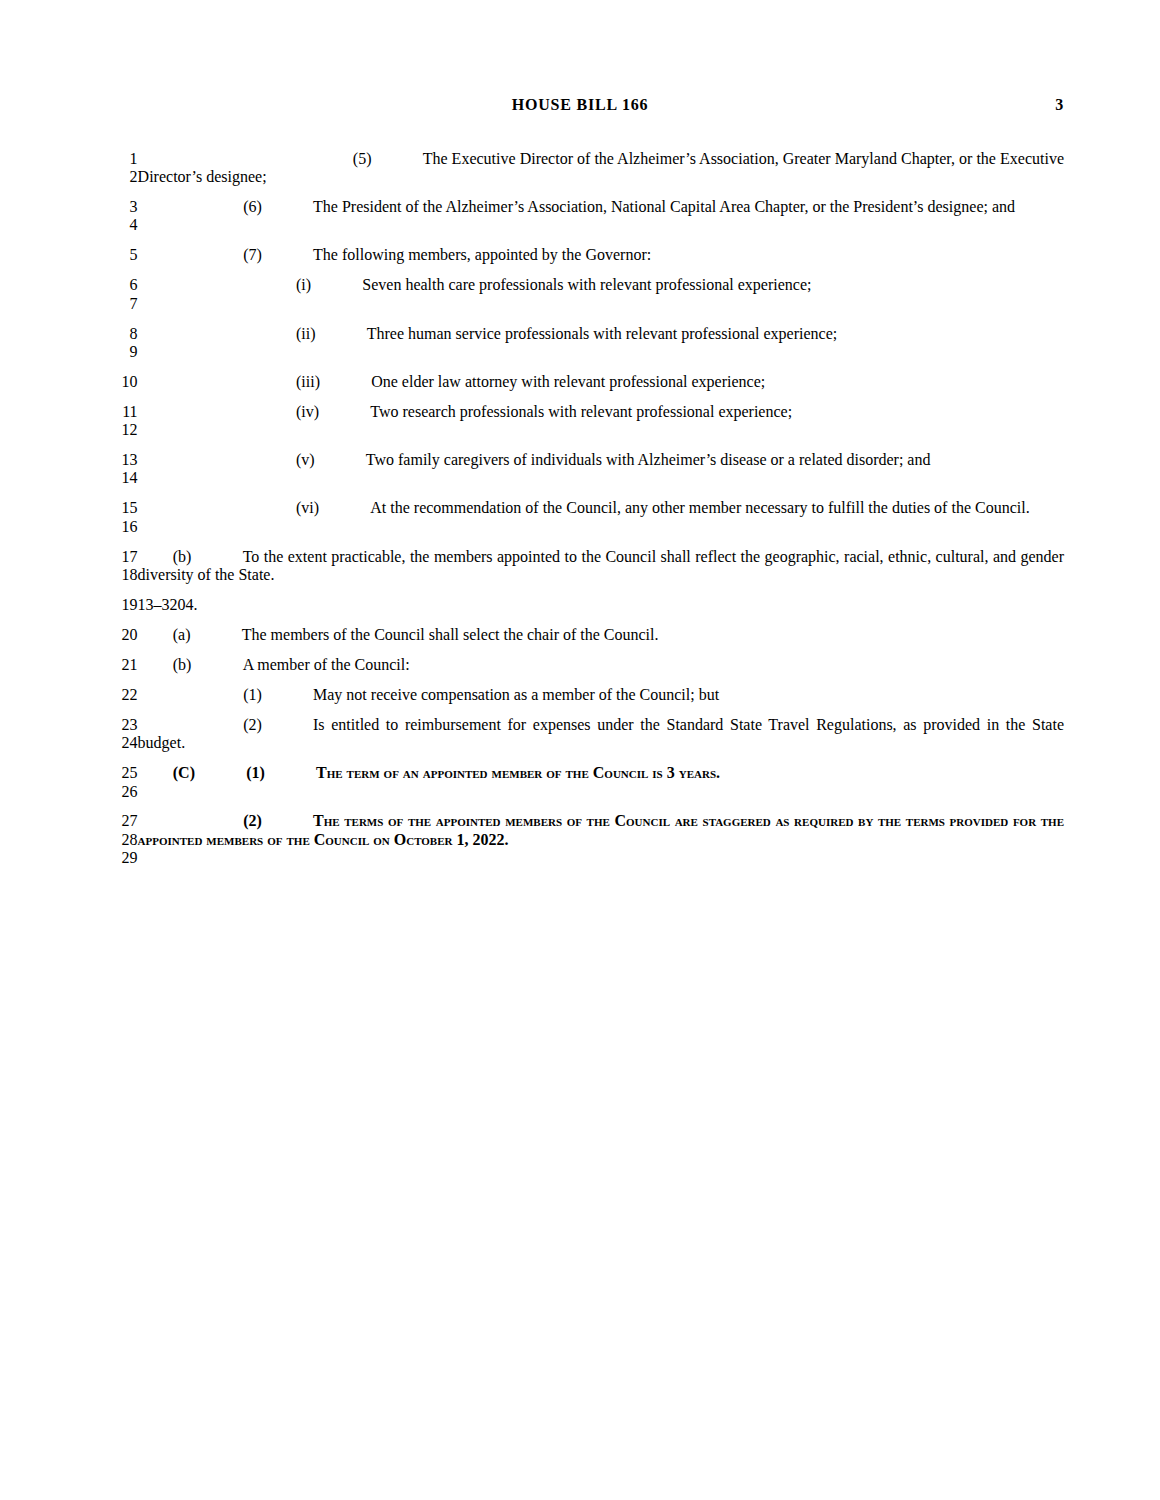HOUSE BILL 166 3
| 1 2 | (5) The Executive Director of the Alzheimer’s Association, Greater Maryland Chapter, or the Executive Director’s designee; |
| 3 4 | (6) The President of the Alzheimer’s Association, National Capital Area Chapter, or the President’s designee; and |
| 5 | (7) The following members, appointed by the Governor: |
| 6 7 | (i) Seven health care professionals with relevant professional experience; |
| 8 9 | (ii) Three human service professionals with relevant professional experience; |
| 10 | (iii) One elder law attorney with relevant professional experience; |
| 11 12 | (iv) Two research professionals with relevant professional experience; |
| 13 14 | (v) Two family caregivers of individuals with Alzheimer’s disease or a related disorder; and |
| 15 16 | (vi) At the recommendation of the Council, any other member necessary to fulfill the duties of the Council. |
| 17 18 | (b) To the extent practicable, the members appointed to the Council shall reflect the geographic, racial, ethnic, cultural, and gender diversity of the State. |
| 19 | 13–3204. |
| 20 | (a) The members of the Council shall select the chair of the Council. |
| 21 | (b) A member of the Council: |
| 22 | (1) May not receive compensation as a member of the Council; but |
| 23 24 | (2) Is entitled to reimbursement for expenses under the Standard State Travel Regulations, as provided in the State budget. |
| 25 26 | (C) (1) The term of an appointed member of the Council is 3 years. |
| 27 28 29 | (2) The terms of the appointed members of the Council are staggered as required by the terms provided for the appointed members of the Council on October 1, 2022. |